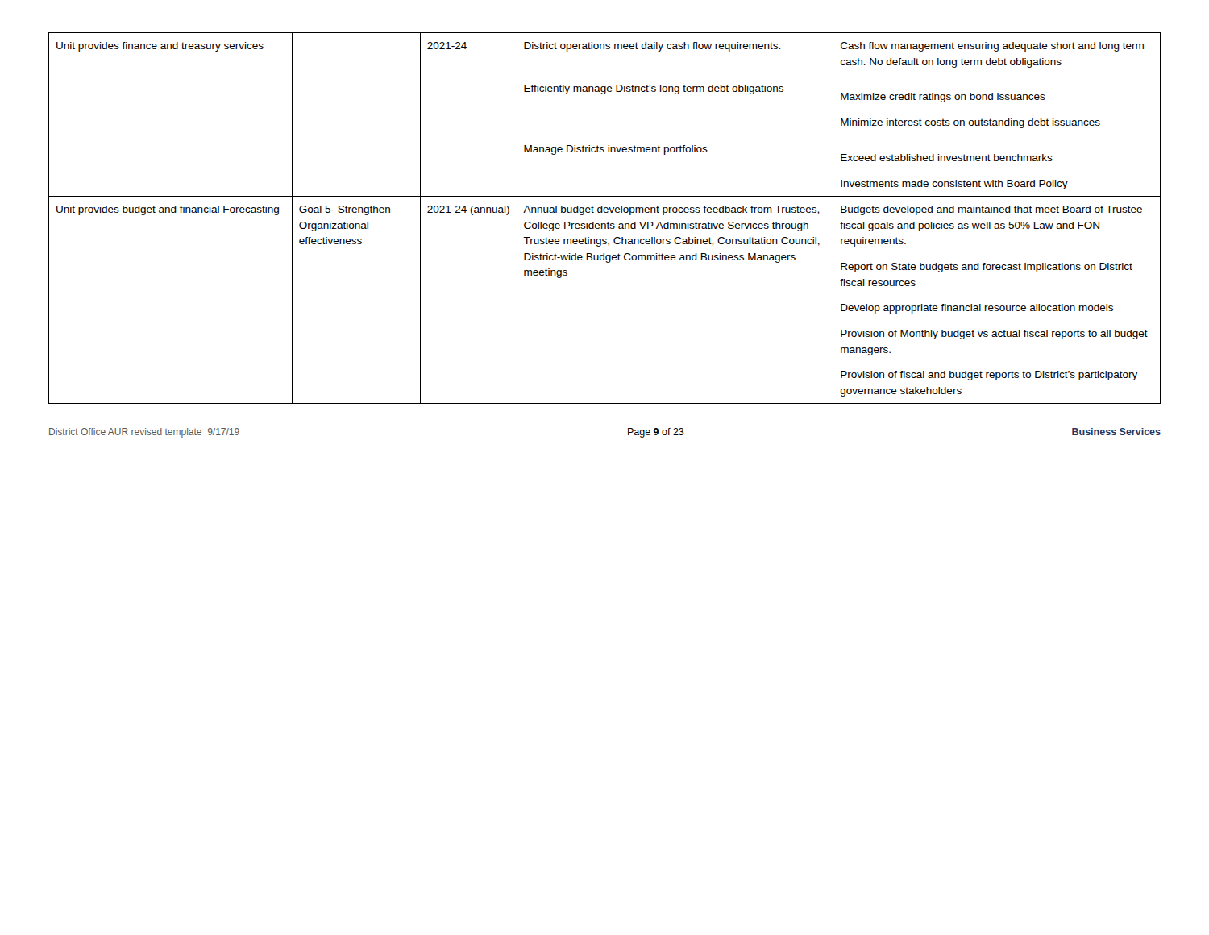| Unit provides finance and treasury services | | 2021-24 | District operations meet daily cash flow requirements. Efficiently manage District’s long term debt obligations Manage Districts investment portfolios | Cash flow management ensuring adequate short and long term cash. No default on long term debt obligations Maximize credit ratings on bond issuances Minimize interest costs on outstanding debt issuances Exceed established investment benchmarks Investments made consistent with Board Policy |
| Unit provides budget and financial Forecasting | Goal 5- Strengthen Organizational effectiveness | 2021-24 (annual) | Annual budget development process feedback from Trustees, College Presidents and VP Administrative Services through Trustee meetings, Chancellors Cabinet, Consultation Council, District-wide Budget Committee and Business Managers meetings | Budgets developed and maintained that meet Board of Trustee fiscal goals and policies as well as 50% Law and FON requirements. Report on State budgets and forecast implications on District fiscal resources Develop appropriate financial resource allocation models Provision of Monthly budget vs actual fiscal reports to all budget managers. Provision of fiscal and budget reports to District’s participatory governance stakeholders |
District Office AUR revised template 9/17/19
Page 9 of 23
Business Services